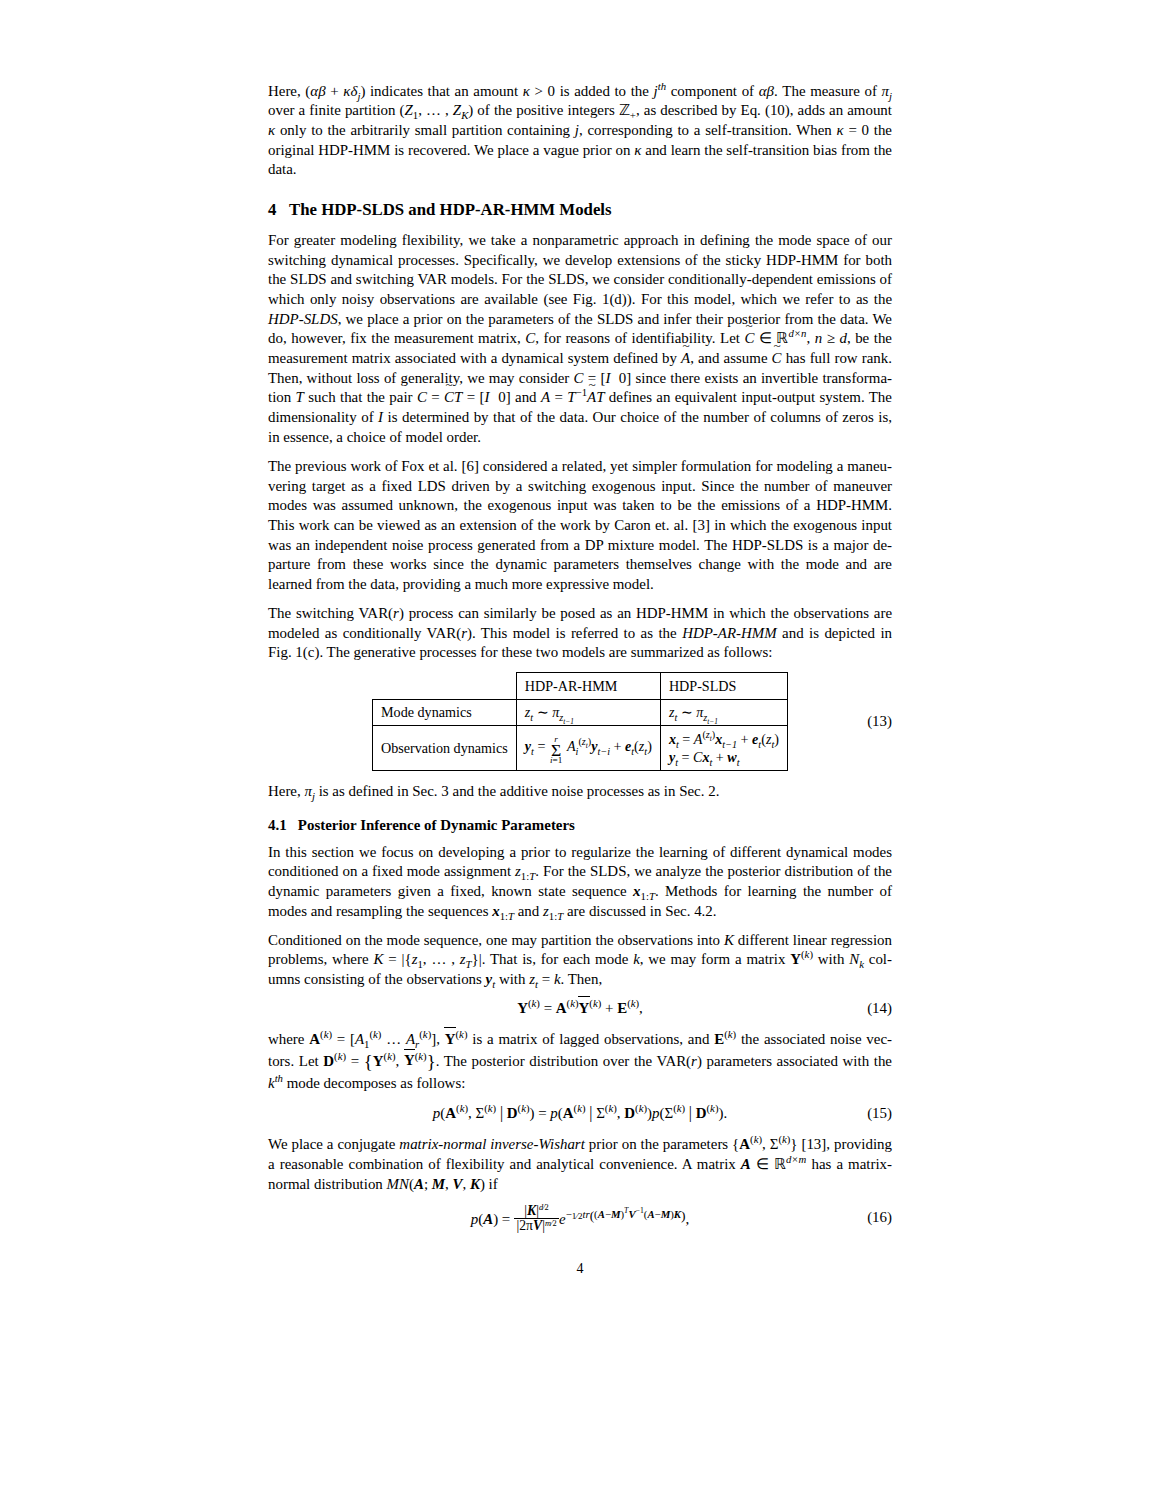Here, (αβ + κδj) indicates that an amount κ > 0 is added to the jth component of αβ. The measure of πj over a finite partition (Z1, … , ZK) of the positive integers ℤ+, as described by Eq. (10), adds an amount κ only to the arbitrarily small partition containing j, corresponding to a self-transition. When κ = 0 the original HDP-HMM is recovered. We place a vague prior on κ and learn the self-transition bias from the data.
4 The HDP-SLDS and HDP-AR-HMM Models
For greater modeling flexibility, we take a nonparametric approach in defining the mode space of our switching dynamical processes. Specifically, we develop extensions of the sticky HDP-HMM for both the SLDS and switching VAR models. For the SLDS, we consider conditionally-dependent emissions of which only noisy observations are available (see Fig. 1(d)). For this model, which we refer to as the HDP-SLDS, we place a prior on the parameters of the SLDS and infer their posterior from the data. We do, however, fix the measurement matrix, C, for reasons of identifiability. Let C ∈ ℝd×n, n ≥ d, be the measurement matrix associated with a dynamical system defined by A, and assume C has full row rank. Then, without loss of generality, we may consider C = [I 0] since there exists an invertible transformation T such that the pair C = CT = [I 0] and A = T−1AT defines an equivalent input-output system. The dimensionality of I is determined by that of the data. Our choice of the number of columns of zeros is, in essence, a choice of model order.
The previous work of Fox et al. [6] considered a related, yet simpler formulation for modeling a maneuvering target as a fixed LDS driven by a switching exogenous input. Since the number of maneuver modes was assumed unknown, the exogenous input was taken to be the emissions of a HDP-HMM. This work can be viewed as an extension of the work by Caron et. al. [3] in which the exogenous input was an independent noise process generated from a DP mixture model. The HDP-SLDS is a major departure from these works since the dynamic parameters themselves change with the mode and are learned from the data, providing a much more expressive model.
The switching VAR(r) process can similarly be posed as an HDP-HMM in which the observations are modeled as conditionally VAR(r). This model is referred to as the HDP-AR-HMM and is depicted in Fig. 1(c). The generative processes for these two models are summarized as follows:
| | HDP-AR-HMM | HDP-SLDS |
| --- | --- | --- |
| Mode dynamics | z t ∼ π z t−1 | z t ∼ π z t−1 |
| Observation dynamics | y t = Σ r i =1 A i ( z t ) y t−i + e t ( z t ) | x t = A ( z t ) x t−1 + e t ( z t ) y t = C x t + w t |
(13)
Here, πj is as defined in Sec. 3 and the additive noise processes as in Sec. 2.
4.1 Posterior Inference of Dynamic Parameters
In this section we focus on developing a prior to regularize the learning of different dynamical modes conditioned on a fixed mode assignment z1:T. For the SLDS, we analyze the posterior distribution of the dynamic parameters given a fixed, known state sequence x1:T. Methods for learning the number of modes and resampling the sequences x1:T and z1:T are discussed in Sec. 4.2.
Conditioned on the mode sequence, one may partition the observations into K different linear regression problems, where K = |{z1, … , zT}|. That is, for each mode k, we may form a matrix Y(k) with Nk columns consisting of the observations yt with zt = k. Then,
Y(k) = A(k)Y(k) + E(k), (14)
where A(k) = [A1(k) … Ar(k)], Y(k) is a matrix of lagged observations, and E(k) the associated noise vectors. Let D(k) = {Y(k), Y(k)}. The posterior distribution over the VAR(r) parameters associated with the kth mode decomposes as follows:
p(A(k), Σ(k) | D(k)) = p(A(k) | Σ(k), D(k))p(Σ(k) | D(k)). (15)
We place a conjugate matrix-normal inverse-Wishart prior on the parameters {A(k), Σ(k)} [13], providing a reasonable combination of flexibility and analytical convenience. A matrix A ∈ ℝd×m has a matrix-normal distribution MN(A; M, V, K) if
p(A) = |K|d⁄2|2πV|m⁄2 e−1⁄2 tr((A−M)TV−1(A−M)K), (16)
4